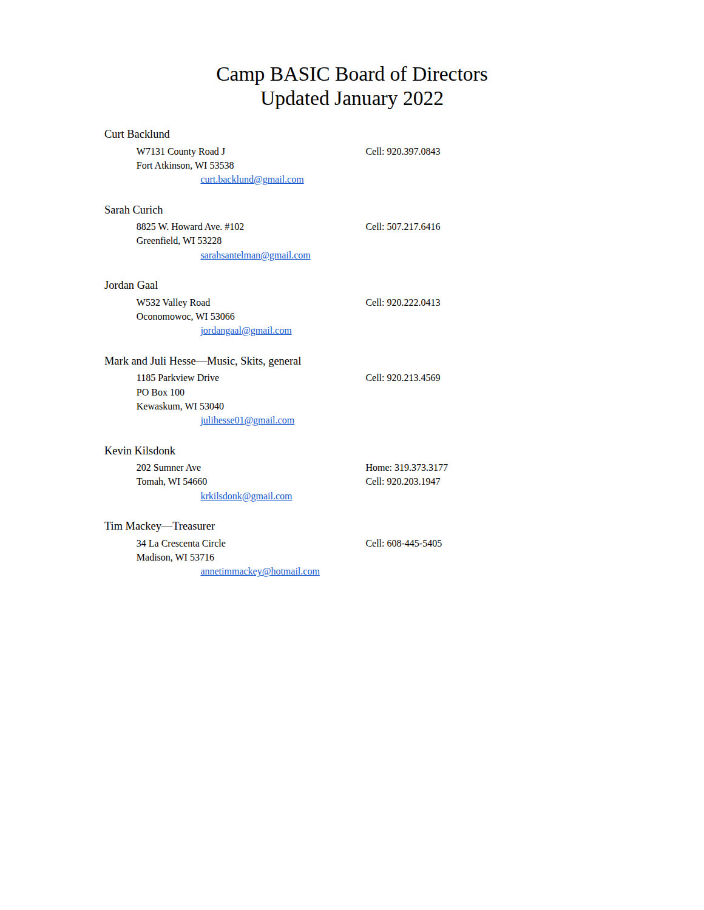Camp BASIC Board of Directors Updated January 2022
Curt Backlund
W7131 County Road J Fort Atkinson, WI 53538 curt.backlund@gmail.com
Cell: 920.397.0843
Sarah Curich
8825 W. Howard Ave. #102 Greenfield, WI 53228 sarahsantelman@gmail.com
Cell: 507.217.6416
Jordan Gaal
W532 Valley Road Oconomowoc, WI 53066 jordangaal@gmail.com
Cell: 920.222.0413
Mark and Juli Hesse—Music, Skits, general
1185 Parkview Drive PO Box 100 Kewaskum, WI 53040 julihesse01@gmail.com
Cell: 920.213.4569
Kevin Kilsdonk
202 Sumner Ave Tomah, WI 54660 krkilsdonk@gmail.com
Home: 319.373.3177 Cell: 920.203.1947
Tim Mackey—Treasurer
34 La Crescenta Circle Madison, WI 53716 annetimmackey@hotmail.com
Cell: 608-445-5405